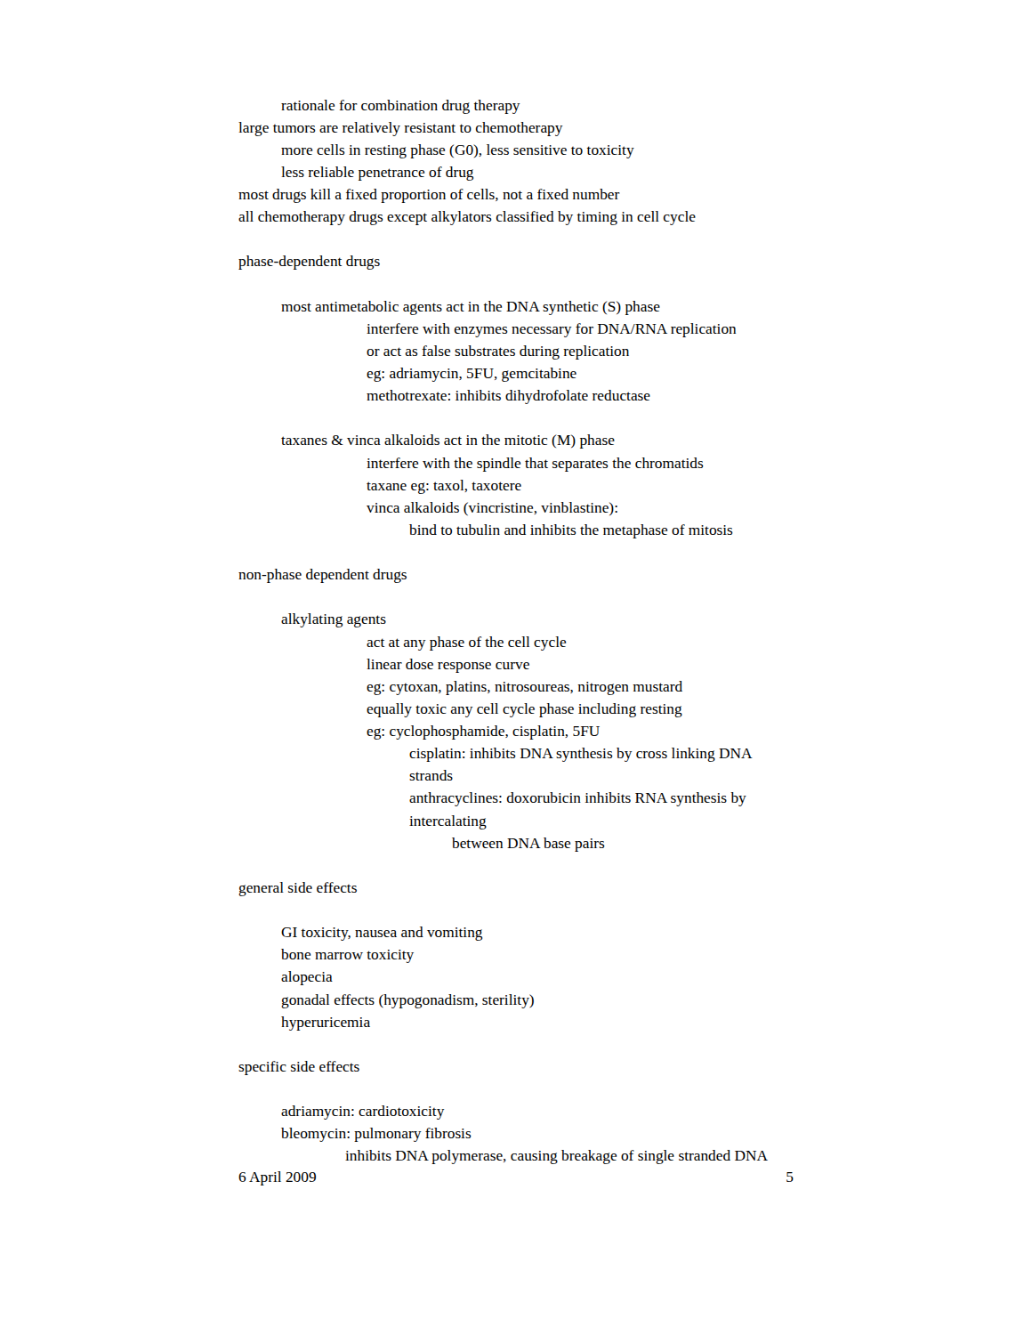rationale for combination drug therapy
large tumors are relatively resistant to chemotherapy
more cells in resting phase (G0), less sensitive to toxicity
less reliable penetrance of drug
most drugs kill a fixed proportion of cells, not a fixed number
all chemotherapy drugs except alkylators classified by timing in cell cycle
phase-dependent drugs
most antimetabolic agents act in the DNA synthetic (S) phase
interfere with enzymes necessary for DNA/RNA replication
or act as false substrates during replication
eg: adriamycin, 5FU, gemcitabine
methotrexate: inhibits dihydrofolate reductase
taxanes & vinca alkaloids act in the mitotic (M) phase
interfere with the spindle that separates the chromatids
taxane eg: taxol, taxotere
vinca alkaloids (vincristine, vinblastine):
bind to tubulin and inhibits the metaphase of mitosis
non-phase dependent drugs
alkylating agents
act at any phase of the cell cycle
linear dose response curve
eg: cytoxan, platins, nitrosoureas, nitrogen mustard
equally toxic any cell cycle phase including resting
eg: cyclophosphamide, cisplatin, 5FU
cisplatin: inhibits DNA synthesis by cross linking DNA strands
anthracyclines: doxorubicin inhibits RNA synthesis by intercalating
between DNA base pairs
general side effects
GI toxicity, nausea and vomiting
bone marrow toxicity
alopecia
gonadal effects (hypogonadism, sterility)
hyperuricemia
specific side effects
adriamycin: cardiotoxicity
bleomycin: pulmonary fibrosis
inhibits DNA polymerase, causing breakage of single stranded DNA
6 April 2009 5